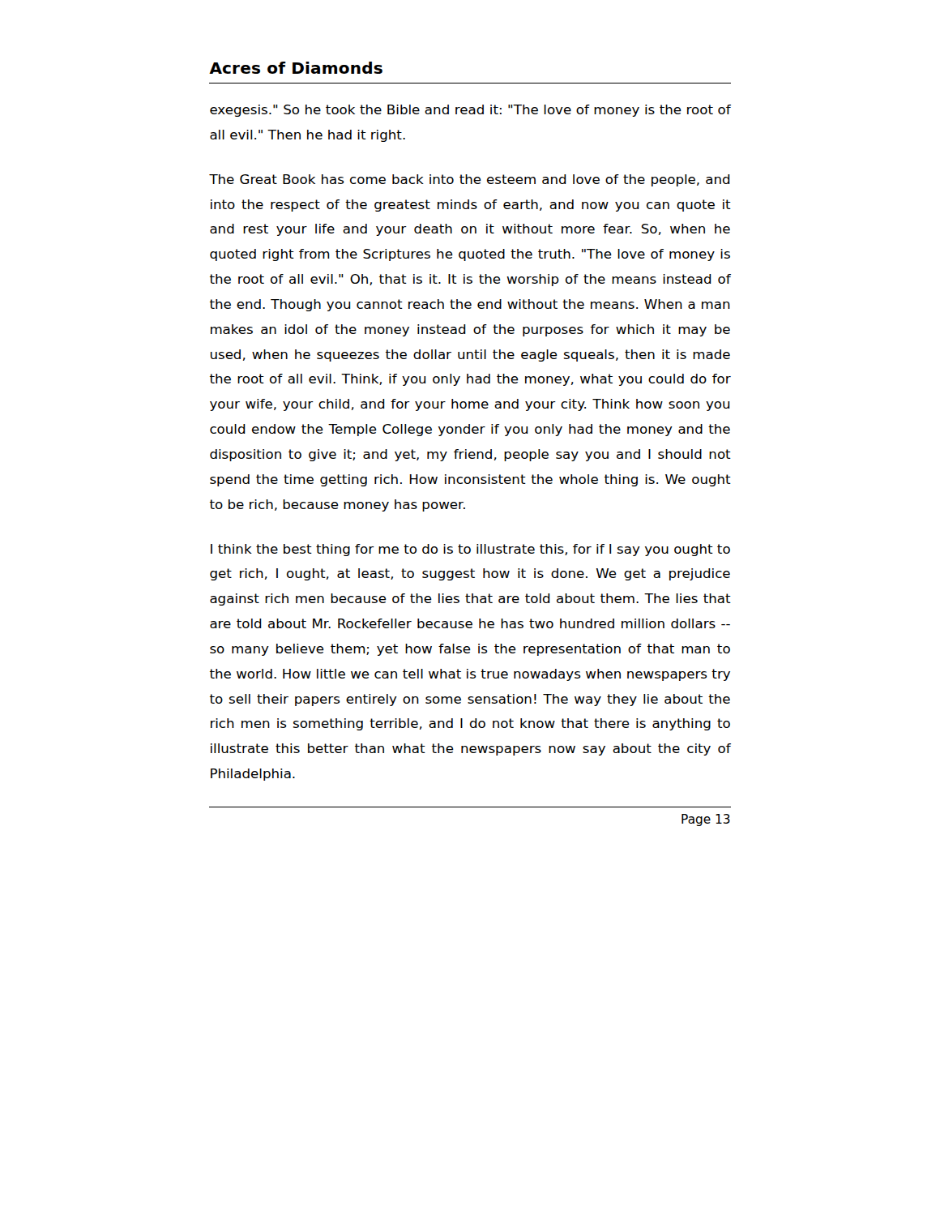Acres of Diamonds
exegesis." So he took the Bible and read it: "The love of money is the root of all evil." Then he had it right.
The Great Book has come back into the esteem and love of the people, and into the respect of the greatest minds of earth, and now you can quote it and rest your life and your death on it without more fear. So, when he quoted right from the Scriptures he quoted the truth. "The love of money is the root of all evil." Oh, that is it. It is the worship of the means instead of the end. Though you cannot reach the end without the means. When a man makes an idol of the money instead of the purposes for which it may be used, when he squeezes the dollar until the eagle squeals, then it is made the root of all evil. Think, if you only had the money, what you could do for your wife, your child, and for your home and your city. Think how soon you could endow the Temple College yonder if you only had the money and the disposition to give it; and yet, my friend, people say you and I should not spend the time getting rich. How inconsistent the whole thing is. We ought to be rich, because money has power.
I think the best thing for me to do is to illustrate this, for if I say you ought to get rich, I ought, at least, to suggest how it is done. We get a prejudice against rich men because of the lies that are told about them. The lies that are told about Mr. Rockefeller because he has two hundred million dollars -- so many believe them; yet how false is the representation of that man to the world. How little we can tell what is true nowadays when newspapers try to sell their papers entirely on some sensation! The way they lie about the rich men is something terrible, and I do not know that there is anything to illustrate this better than what the newspapers now say about the city of Philadelphia.
Page 13